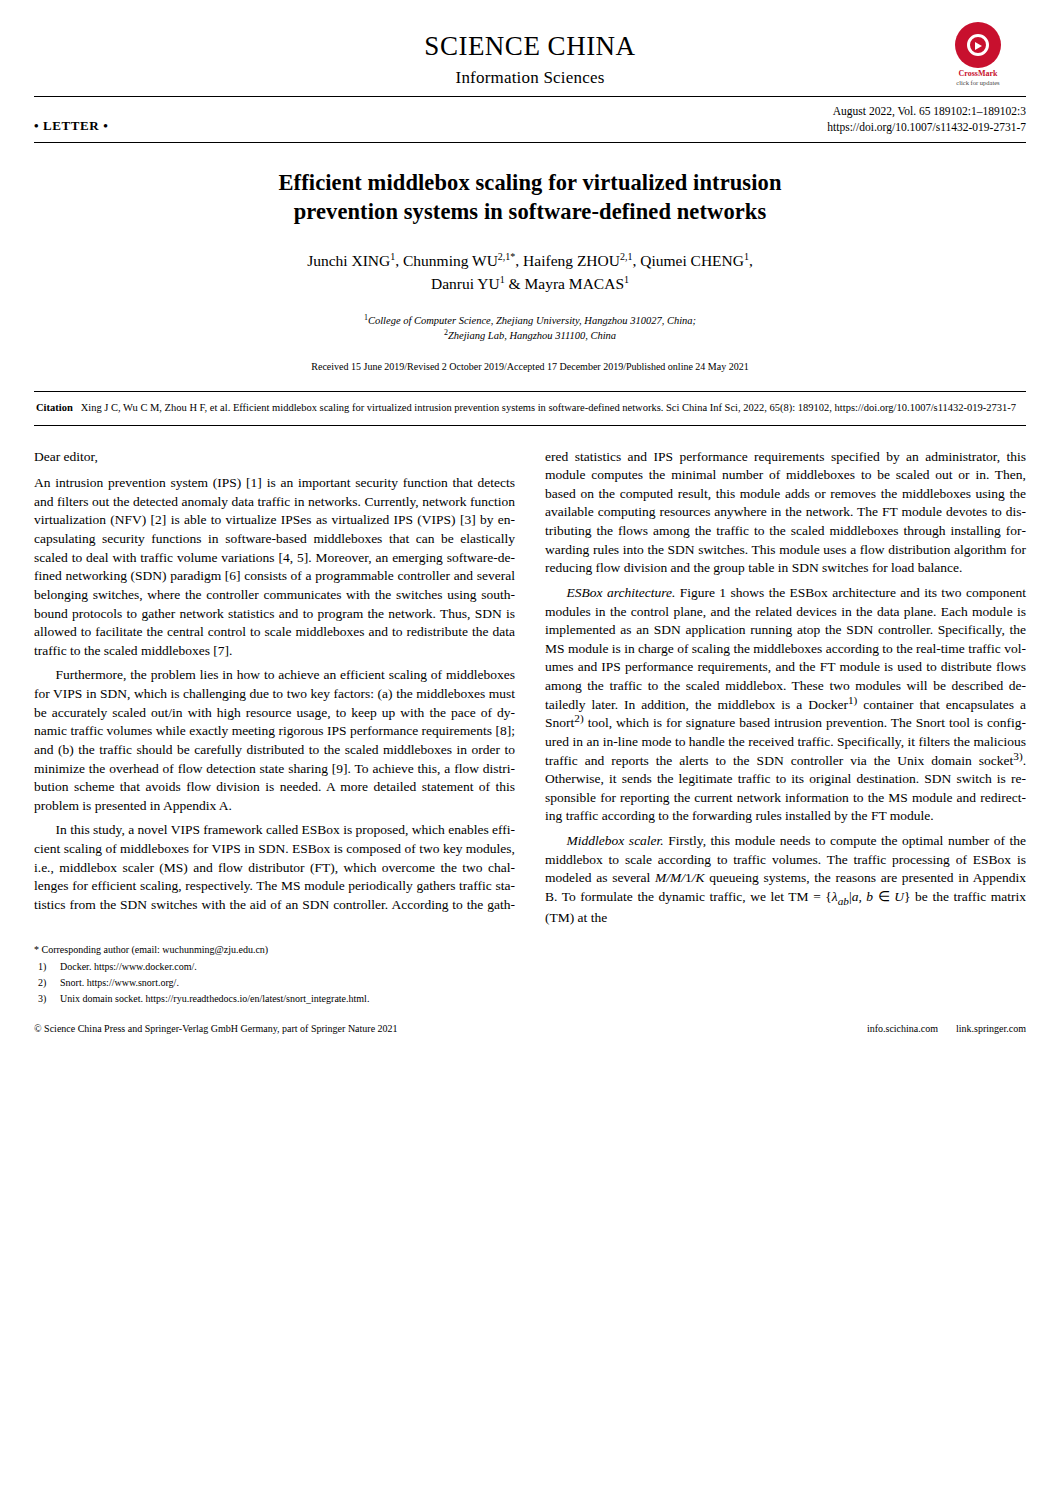SCIENCE CHINA
Information Sciences
CrossMark
click for updates
• LETTER •
August 2022, Vol. 65 189102:1–189102:3
https://doi.org/10.1007/s11432-019-2731-7
Efficient middlebox scaling for virtualized intrusion
prevention systems in software-defined networks
Junchi XING1, Chunming WU2,1*, Haifeng ZHOU2,1, Qiumei CHENG1,
Danrui YU1 & Mayra MACAS1
1College of Computer Science, Zhejiang University, Hangzhou 310027, China;
2Zhejiang Lab, Hangzhou 311100, China
Received 15 June 2019/Revised 2 October 2019/Accepted 17 December 2019/Published online 24 May 2021
Citation Xing J C, Wu C M, Zhou H F, et al. Efficient middlebox scaling for virtualized intrusion prevention systems in software-defined networks. Sci China Inf Sci, 2022, 65(8): 189102, https://doi.org/10.1007/s11432-019-2731-7
Dear editor,
An intrusion prevention system (IPS) [1] is an important security function that detects and filters out the detected anomaly data traffic in networks. Currently, network function virtualization (NFV) [2] is able to virtualize IPSes as virtualized IPS (VIPS) [3] by encapsulating security functions in software-based middleboxes that can be elastically scaled to deal with traffic volume variations [4, 5]. Moreover, an emerging software-defined networking (SDN) paradigm [6] consists of a programmable controller and several belonging switches, where the controller communicates with the switches using southbound protocols to gather network statistics and to program the network. Thus, SDN is allowed to facilitate the central control to scale middleboxes and to redistribute the data traffic to the scaled middleboxes [7].
Furthermore, the problem lies in how to achieve an efficient scaling of middleboxes for VIPS in SDN, which is challenging due to two key factors: (a) the middleboxes must be accurately scaled out/in with high resource usage, to keep up with the pace of dynamic traffic volumes while exactly meeting rigorous IPS performance requirements [8]; and (b) the traffic should be carefully distributed to the scaled middleboxes in order to minimize the overhead of flow detection state sharing [9]. To achieve this, a flow distribution scheme that avoids flow division is needed. A more detailed statement of this problem is presented in Appendix A.
In this study, a novel VIPS framework called ESBox is proposed, which enables efficient scaling of middleboxes for VIPS in SDN. ESBox is composed of two key modules, i.e., middlebox scaler (MS) and flow distributor (FT), which overcome the two challenges for efficient scaling, respectively. The MS module periodically gathers traffic statistics from the SDN switches with the aid of an SDN controller. According to the gathered statistics and IPS performance requirements specified by an administrator, this module computes the minimal number of middleboxes to be scaled out or in. Then, based on the computed result, this module adds or removes the middleboxes using the available computing resources anywhere in the network. The FT module devotes to distributing the flows among the traffic to the scaled middleboxes through installing forwarding rules into the SDN switches. This module uses a flow distribution algorithm for reducing flow division and the group table in SDN switches for load balance.
ESBox architecture. Figure 1 shows the ESBox architecture and its two component modules in the control plane, and the related devices in the data plane. Each module is implemented as an SDN application running atop the SDN controller. Specifically, the MS module is in charge of scaling the middleboxes according to the real-time traffic volumes and IPS performance requirements, and the FT module is used to distribute flows among the traffic to the scaled middlebox. These two modules will be described detailedly later. In addition, the middlebox is a Docker1) container that encapsulates a Snort2) tool, which is for signature based intrusion prevention. The Snort tool is configured in an in-line mode to handle the received traffic. Specifically, it filters the malicious traffic and reports the alerts to the SDN controller via the Unix domain socket3). Otherwise, it sends the legitimate traffic to its original destination. SDN switch is responsible for reporting the current network information to the MS module and redirecting traffic according to the forwarding rules installed by the FT module.
Middlebox scaler. Firstly, this module needs to compute the optimal number of the middlebox to scale according to traffic volumes. The traffic processing of ESBox is modeled as several M/M/1/K queueing systems, the reasons are presented in Appendix B. To formulate the dynamic traffic, we let TM = {λab|a, b ∈ U} be the traffic matrix (TM) at the
* Corresponding author (email: wuchunming@zju.edu.cn)
Docker. https://www.docker.com/.
Snort. https://www.snort.org/.
Unix domain socket. https://ryu.readthedocs.io/en/latest/snort_integrate.html.
© Science China Press and Springer-Verlag GmbH Germany, part of Springer Nature 2021
info.scichina.com link.springer.com